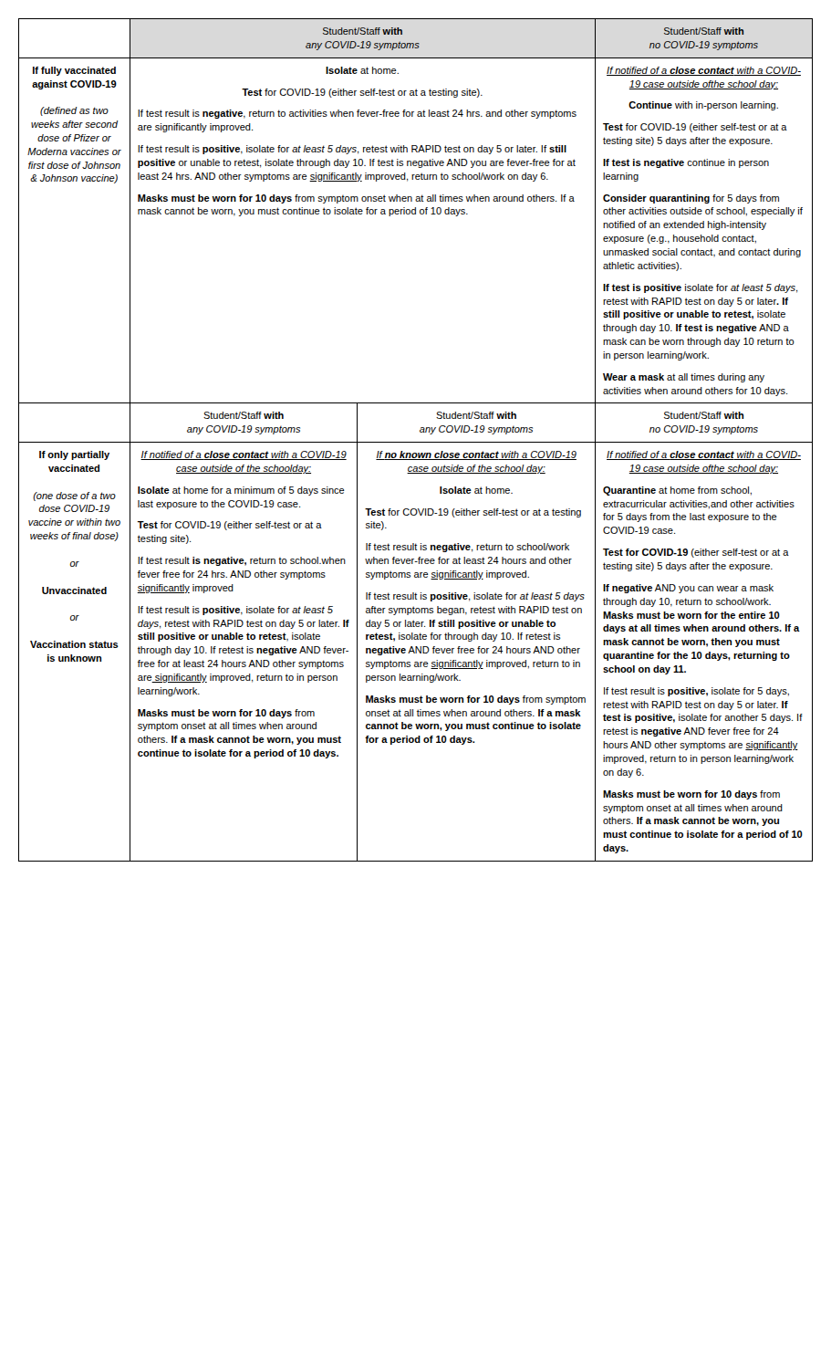| | Student/Staff with any COVID-19 symptoms | Student/Staff with no COVID-19 symptoms |
| If fully vaccinated against COVID-19 (defined as two weeks after second dose of Pfizer or Moderna vaccines or first dose of Johnson & Johnson vaccine) | Isolate at home. Test for COVID-19 (either self-test or at a testing site). If test result is negative , return to activities when fever-free for at least 24 hrs. and other symptoms are significantly improved. If test result is positive , isolate for at least 5 days , retest with RAPID test on day 5 or later. If still positive or unable to retest, isolate through day 10. If test is negative AND you are fever-free for at least 24 hrs. AND other symptoms are significantly improved, return to school/work on day 6. Masks must be worn for 10 days from symptom onset when at all times when around others. If a mask cannot be worn, you must continue to isolate for a period of 10 days. | If notified of a close contact with a COVID-19 case outside of the school day: Continue with in-person learning. Test for COVID-19 (either self-test or at a testing site) 5 days after the exposure. If test is negative continue in person learning Consider quarantining for 5 days from other activities outside of school, especially if notified of an extended high-intensity exposure (e.g., household contact, unmasked social contact, and contact during athletic activities). If test is positive isolate for at least 5 days , retest with RAPID test on day 5 or later . If still positive or unable to retest, isolate through day 10. If test is negative AND a mask can be worn through day 10 return to in person learning/work. Wear a mask at all times during any activities when around others for 10 days. |
| | Student/Staff with any COVID-19 symptoms | Student/Staff with any COVID-19 symptoms | Student/Staff with no COVID-19 symptoms |
| If only partially vaccinated (one dose of a two dose COVID-19 vaccine or within two weeks of final dose) or Unvaccinated or Vaccination status is unknown | If notified of a close contact with a COVID-19 case outside of the school day: Isolate at home for a minimum of 5 days since last exposure to the COVID-19 case. Test for COVID-19 (either self-test or at a testing site). If test result is negative, return to school.when fever free for 24 hrs. AND other symptoms significantly improved If test result is positive , isolate for at least 5 days , retest with RAPID test on day 5 or later. If still positive or unable to retest , isolate through day 10. If retest is negative AND fever-free for at least 24 hours AND other symptoms are significantly improved, return to in person learning/work. Masks must be worn for 10 days from symptom onset at all times when around others. If a mask cannot be worn, you must continue to isolate for a period of 10 days. | If no known close contact with a COVID-19 case outside of the school day: Isolate at home. Test for COVID-19 (either self-test or at a testing site). If test result is negative , return to school/work when fever-free for at least 24 hours and other symptoms are significantly improved. If test result is positive , isolate for at least 5 days after symptoms began, retest with RAPID test on day 5 or later. If still positive or unable to retest, isolate for through day 10. If retest is negative AND fever free for 24 hours AND other symptoms are significantly improved, return to in person learning/work. Masks must be worn for 10 days from symptom onset at all times when around others. If a mask cannot be worn, you must continue to isolate for a period of 10 days. | If notified of a close contact with a COVID-19 case outside of the school day: Quarantine at home from school, extracurricular activities,and other activities for 5 days from the last exposure to the COVID-19 case. Test for COVID-19 (either self-test or at a testing site) 5 days after the exposure. If negative AND you can wear a mask through day 10, return to school/work. Masks must be worn for the entire 10 days at all times when around others. If a mask cannot be worn, then you must quarantine for the 10 days, returning to school on day 11. If test result is positive, isolate for 5 days, retest with RAPID test on day 5 or later. If test is positive, isolate for another 5 days. If retest is negative AND fever free for 24 hours AND other symptoms are significantly improved, return to in person learning/work on day 6. Masks must be worn for 10 days from symptom onset at all times when around others. If a mask cannot be worn, you must continue to isolate for a period of 10 days. |